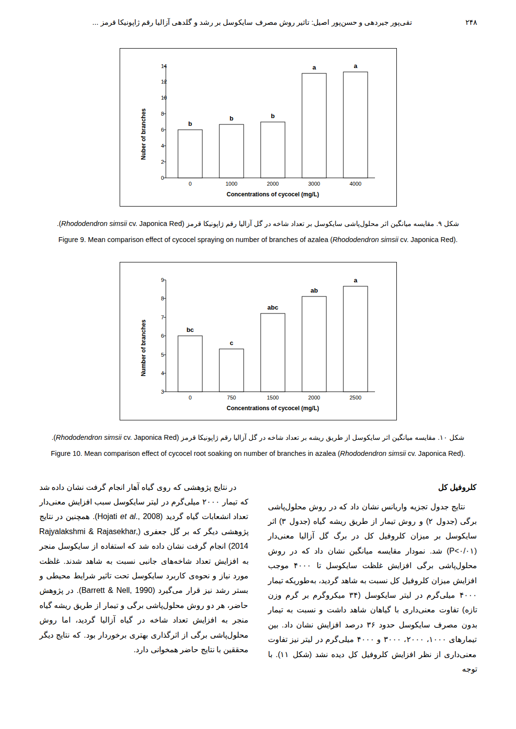۲۴۸ تقی‌پور جیردهی و حسن‌پور اصیل: تاثیر روش مصرف سایکوسل بر رشد و گلدهی آزالیا رقم ژاپونیکا قرمز ...
0 2 4 6 8 10 12 14 Nuber of branches b b b a a 0 1000 2000 3000 4000 Concentrations of cycocel (mg/L)
شکل ۹. مقایسه میانگین اثر محلول‌پاشی سایکوسل بر تعداد شاخه در گل آزالیا رقم ژاپونیکا قرمز (Rhododendron simsii cv. Japonica Red). Figure 9. Mean comparison effect of cycocel spraying on number of branches of azalea (Rhododendron simsii cv. Japonica Red).
3 4 5 6 7 8 9 Number of branches bc c abc ab a 0 750 1500 2000 2500 Concentrations of cycocel (mg/L)
شکل ۱۰. مقایسه میانگین اثر سایکوسل از طریق ریشه بر تعداد شاخه در گل آزالیا رقم ژاپونیکا قرمز (Rhododendron simsii cv. Japonica Red). Figure 10. Mean comparison effect of cycocel root soaking on number of branches in azalea (Rhododendron simsii cv. Japonica Red).
کلروفیل کل
نتایج جدول تجزیه واریانس نشان داد که در روش محلول‌پاشی برگی (جدول ۲) و روش تیمار از طریق ریشه گیاه (جدول ۳) اثر سایکوسل بر میزان کلروفیل کل در برگ گل آزالیا معنی‌دار (P<۰/۰۱) شد. نمودار مقایسه میانگین نشان داد که در روش محلول‌پاشی برگی افزایش غلظت سایکوسل تا ۴۰۰۰ موجب افزایش میزان کلروفیل کل نسبت به شاهد گردید، به‌طوریکه تیمار ۴۰۰۰ میلی‌گرم در لیتر سایکوسل (۳۴ میکروگرم بر گرم وزن تازه) تفاوت معنی‌داری با گیاهان شاهد داشت و نسبت به تیمار بدون مصرف سایکوسل حدود ۳۶ درصد افزایش نشان داد. بین تیمارهای ۱۰۰۰، ۲۰۰۰، ۳۰۰۰ و ۴۰۰۰ میلی‌گرم در لیتر نیز تفاوت معنی‌داری از نظر افزایش کلروفیل کل دیده نشد (شکل ۱۱). با توجه
در نتایج پژوهشی که روی گیاه آهار انجام گرفت نشان داده شد که تیمار ۲۰۰۰ میلی‌گرم در لیتر سایکوسل سبب افزایش معنی‌دار تعداد انشعابات گیاه گردید (Hojati et al., 2008). همچنین در نتایج پژوهشی دیگر که بر گل جعفری (Rajyalakshmi & Rajasekhar, 2014) انجام گرفت نشان داده شد که استفاده از سایکوسل منجر به افزایش تعداد شاخه‌های جانبی نسبت به شاهد شدند. غلظت مورد نیاز و نحوه‌ی کاربرد سایکوسل تحت تاثیر شرایط محیطی و بستر رشد نیز قرار می‌گیرد (Barrett & Nell, 1990). در پژوهش حاضر، هر دو روش محلول‌پاشی برگی و تیمار از طریق ریشه گیاه منجر به افزایش تعداد شاخه در گیاه آزالیا گردید، اما روش محلول‌پاشی برگی از اثرگذاری بهتری برخوردار بود. که نتایج دیگر محققین با نتایج حاضر همخوانی دارد.